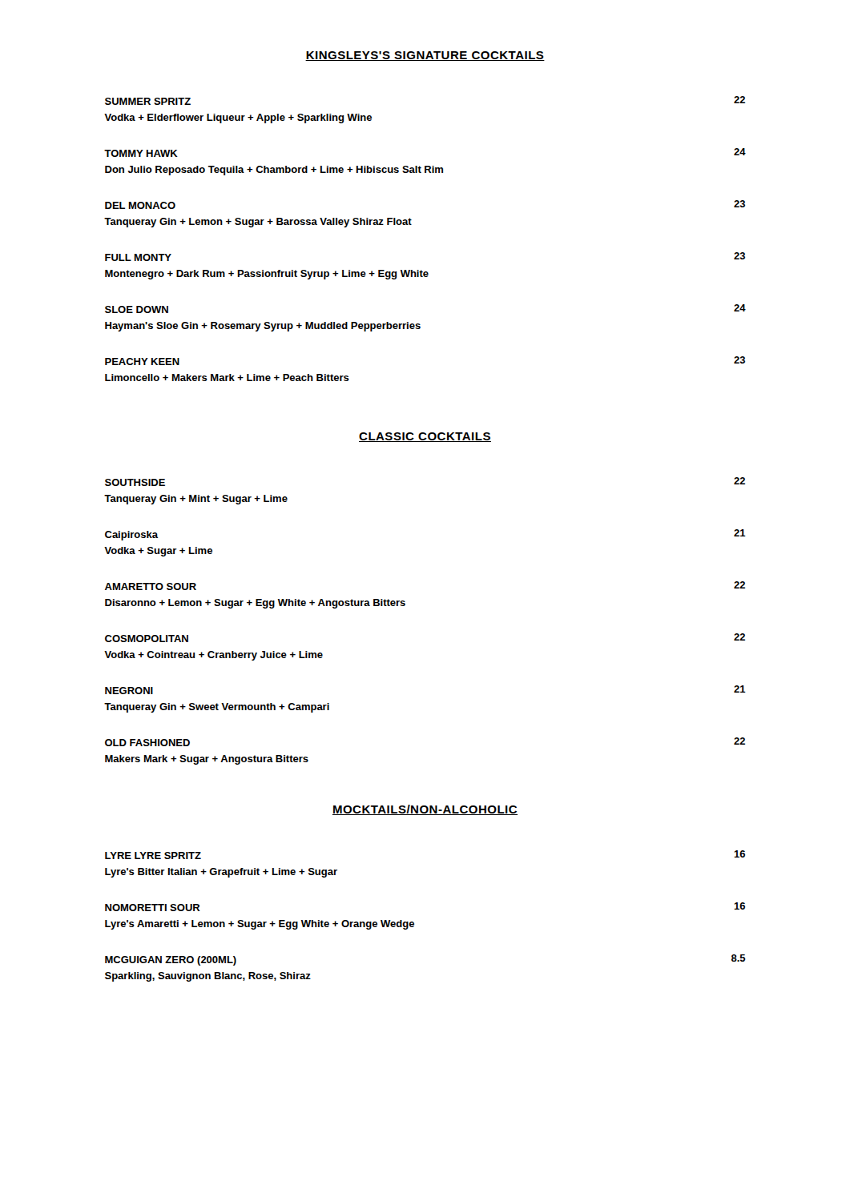KINGSLEYS'S SIGNATURE COCKTAILS
Summer Spritz
Vodka + Elderflower Liqueur + Apple + Sparkling Wine
22
Tommy Hawk
Don Julio Reposado Tequila + Chambord + Lime + Hibiscus Salt Rim
24
Del Monaco
Tanqueray Gin + Lemon + Sugar + Barossa Valley Shiraz Float
23
Full Monty
Montenegro + Dark Rum + Passionfruit Syrup + Lime + Egg White
23
Sloe Down
Hayman's Sloe Gin + Rosemary Syrup + Muddled Pepperberries
24
Peachy Keen
Limoncello + Makers Mark + Lime + Peach Bitters
23
CLASSIC COCKTAILS
Southside
Tanqueray Gin + Mint + Sugar + Lime
22
Caipiroska
Vodka + Sugar + Lime
21
Amaretto Sour
Disaronno + Lemon + Sugar + Egg White + Angostura Bitters
22
Cosmopolitan
Vodka + Cointreau + Cranberry Juice + Lime
22
Negroni
Tanqueray Gin + Sweet Vermounth + Campari
21
Old Fashioned
Makers Mark + Sugar + Angostura Bitters
22
MOCKTAILS/NON-ALCOHOLIC
Lyre Lyre Spritz
Lyre's Bitter Italian + Grapefruit + Lime + Sugar
16
Nomoretti Sour
Lyre's Amaretti + Lemon + Sugar + Egg White + Orange Wedge
16
McGuigan Zero (200ml)
Sparkling, Sauvignon Blanc, Rose, Shiraz
8.5